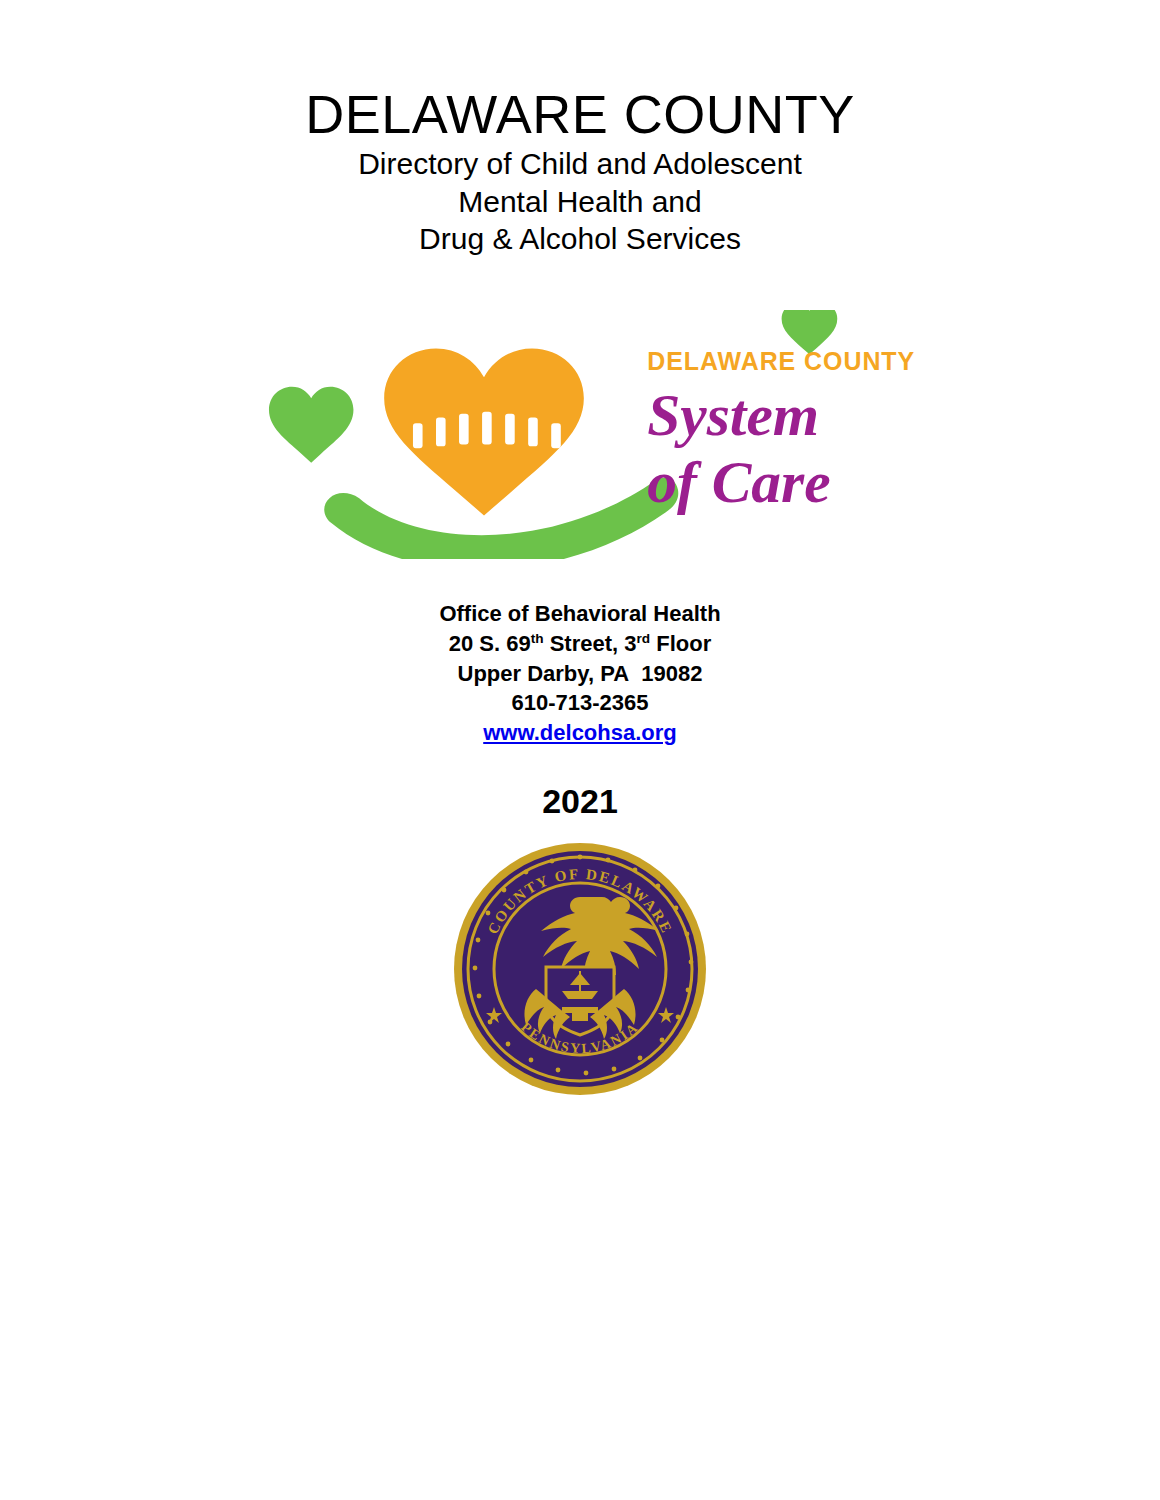DELAWARE COUNTY
Directory of Child and Adolescent
Mental Health and
Drug & Alcohol Services
DELAWARE COUNTY System of Care
Office of Behavioral Health
20 S. 69th Street, 3rd Floor
Upper Darby, PA 19082
610-713-2365
www.delcohsa.org
2021
COUNTY OF DELAWARE PENNSYLVANIA